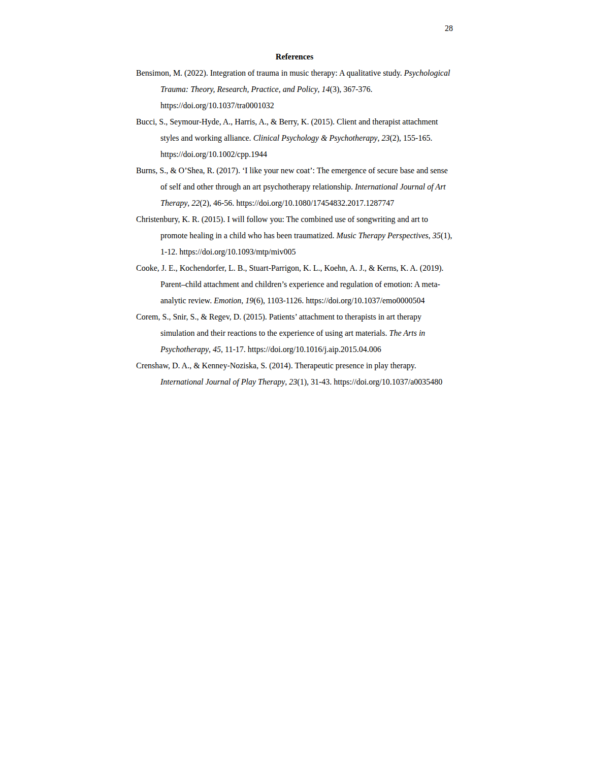28
References
Bensimon, M. (2022). Integration of trauma in music therapy: A qualitative study. Psychological Trauma: Theory, Research, Practice, and Policy, 14(3), 367-376. https://doi.org/10.1037/tra0001032
Bucci, S., Seymour-Hyde, A., Harris, A., & Berry, K. (2015). Client and therapist attachment styles and working alliance. Clinical Psychology & Psychotherapy, 23(2), 155-165. https://doi.org/10.1002/cpp.1944
Burns, S., & O’Shea, R. (2017). ‘I like your new coat’: The emergence of secure base and sense of self and other through an art psychotherapy relationship. International Journal of Art Therapy, 22(2), 46-56. https://doi.org/10.1080/17454832.2017.1287747
Christenbury, K. R. (2015). I will follow you: The combined use of songwriting and art to promote healing in a child who has been traumatized. Music Therapy Perspectives, 35(1), 1-12. https://doi.org/10.1093/mtp/miv005
Cooke, J. E., Kochendorfer, L. B., Stuart-Parrigon, K. L., Koehn, A. J., & Kerns, K. A. (2019). Parent–child attachment and children’s experience and regulation of emotion: A meta-analytic review. Emotion, 19(6), 1103-1126. https://doi.org/10.1037/emo0000504
Corem, S., Snir, S., & Regev, D. (2015). Patients’ attachment to therapists in art therapy simulation and their reactions to the experience of using art materials. The Arts in Psychotherapy, 45, 11-17. https://doi.org/10.1016/j.aip.2015.04.006
Crenshaw, D. A., & Kenney-Noziska, S. (2014). Therapeutic presence in play therapy. International Journal of Play Therapy, 23(1), 31-43. https://doi.org/10.1037/a0035480